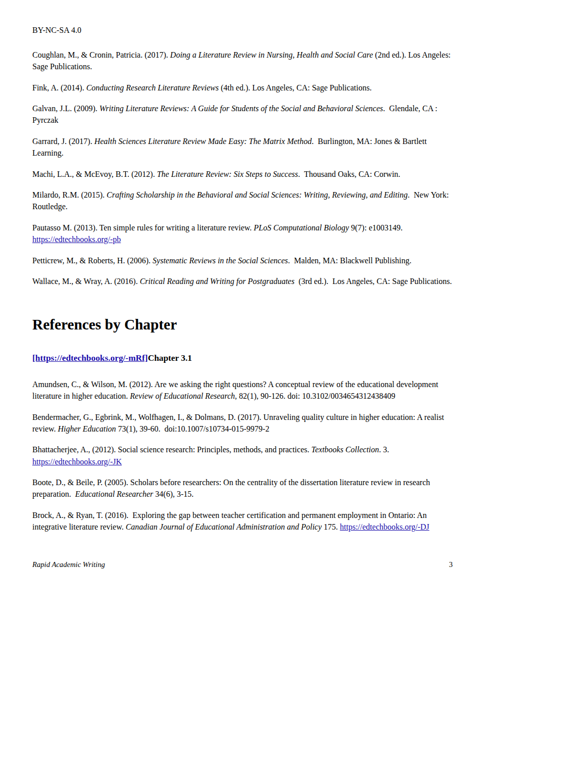BY-NC-SA 4.0
Coughlan, M., & Cronin, Patricia. (2017). Doing a Literature Review in Nursing, Health and Social Care (2nd ed.). Los Angeles: Sage Publications.
Fink, A. (2014). Conducting Research Literature Reviews (4th ed.). Los Angeles, CA: Sage Publications.
Galvan, J.L. (2009). Writing Literature Reviews: A Guide for Students of the Social and Behavioral Sciences. Glendale, CA : Pyrczak
Garrard, J. (2017). Health Sciences Literature Review Made Easy: The Matrix Method. Burlington, MA: Jones & Bartlett Learning.
Machi, L.A., & McEvoy, B.T. (2012). The Literature Review: Six Steps to Success. Thousand Oaks, CA: Corwin.
Milardo, R.M. (2015). Crafting Scholarship in the Behavioral and Social Sciences: Writing, Reviewing, and Editing. New York: Routledge.
Pautasso M. (2013). Ten simple rules for writing a literature review. PLoS Computational Biology 9(7): e1003149. https://edtechbooks.org/-pb
Petticrew, M., & Roberts, H. (2006). Systematic Reviews in the Social Sciences. Malden, MA: Blackwell Publishing.
Wallace, M., & Wray, A. (2016). Critical Reading and Writing for Postgraduates (3rd ed.). Los Angeles, CA: Sage Publications.
References by Chapter
[https://edtechbooks.org/-mRf] Chapter 3.1
Amundsen, C., & Wilson, M. (2012). Are we asking the right questions? A conceptual review of the educational development literature in higher education. Review of Educational Research, 82(1), 90-126. doi: 10.3102/0034654312438409
Bendermacher, G., Egbrink, M., Wolfhagen, I., & Dolmans, D. (2017). Unraveling quality culture in higher education: A realist review. Higher Education 73(1), 39-60. doi:10.1007/s10734-015-9979-2
Bhattacherjee, A., (2012). Social science research: Principles, methods, and practices. Textbooks Collection. 3. https://edtechbooks.org/-JK
Boote, D., & Beile, P. (2005). Scholars before researchers: On the centrality of the dissertation literature review in research preparation. Educational Researcher 34(6), 3-15.
Brock, A., & Ryan, T. (2016). Exploring the gap between teacher certification and permanent employment in Ontario: An integrative literature review. Canadian Journal of Educational Administration and Policy 175. https://edtechbooks.org/-DJ
Rapid Academic Writing 3